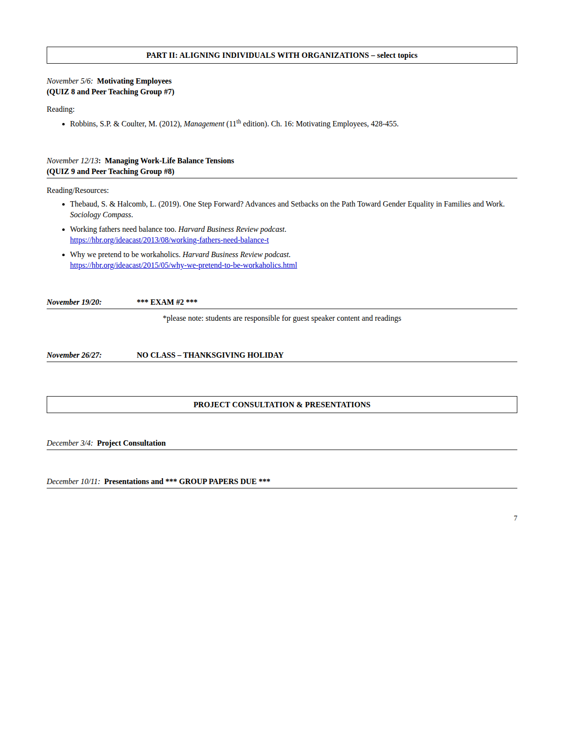PART II: ALIGNING INDIVIDUALS WITH ORGANIZATIONS – select topics
November 5/6: Motivating Employees
(QUIZ 8 and Peer Teaching Group #7)
Reading:
Robbins, S.P. & Coulter, M. (2012), Management (11th edition). Ch. 16: Motivating Employees, 428-455.
November 12/13: Managing Work-Life Balance Tensions
(QUIZ 9 and Peer Teaching Group #8)
Reading/Resources:
Thebaud, S. & Halcomb, L. (2019). One Step Forward? Advances and Setbacks on the Path Toward Gender Equality in Families and Work. Sociology Compass.
Working fathers need balance too. Harvard Business Review podcast.
https://hbr.org/ideacast/2013/08/working-fathers-need-balance-t
Why we pretend to be workaholics. Harvard Business Review podcast.
https://hbr.org/ideacast/2015/05/why-we-pretend-to-be-workaholics.html
November 19/20: *** EXAM #2 ***
*please note: students are responsible for guest speaker content and readings
November 26/27: NO CLASS – THANKSGIVING HOLIDAY
PROJECT CONSULTATION & PRESENTATIONS
December 3/4: Project Consultation
December 10/11: Presentations and *** GROUP PAPERS DUE ***
7